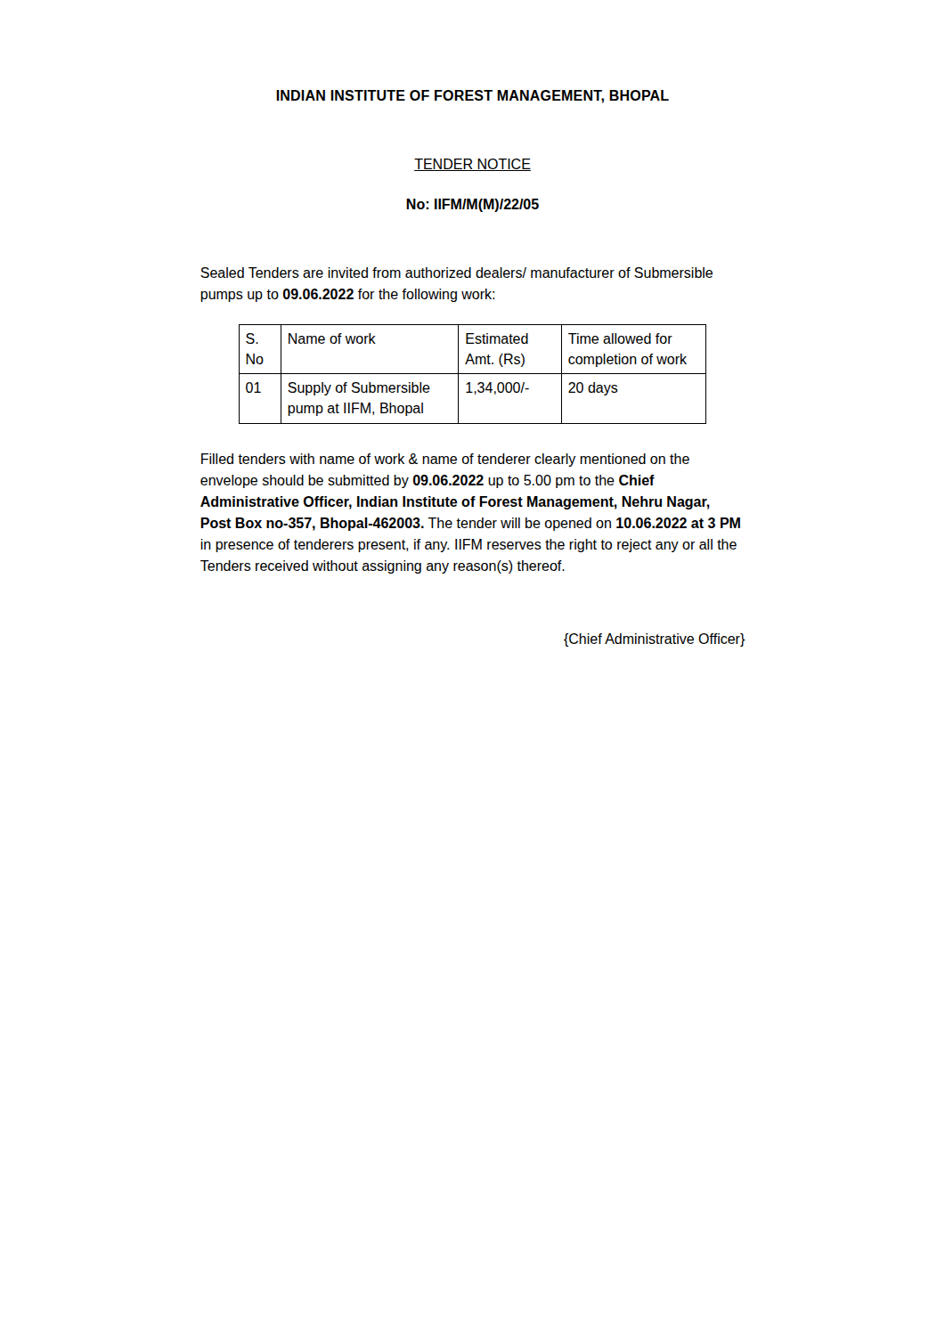INDIAN INSTITUTE OF FOREST MANAGEMENT, BHOPAL
TENDER NOTICE
No: IIFM/M(M)/22/05
Sealed Tenders are invited from authorized dealers/ manufacturer of Submersible pumps up to 09.06.2022 for the following work:
| S. No | Name of work | Estimated Amt. (Rs) | Time allowed for completion of work |
| 01 | Supply of Submersible pump at IIFM, Bhopal | 1,34,000/- | 20 days |
Filled tenders with name of work & name of tenderer clearly mentioned on the envelope should be submitted by 09.06.2022 up to 5.00 pm to the Chief Administrative Officer, Indian Institute of Forest Management, Nehru Nagar, Post Box no-357, Bhopal-462003. The tender will be opened on 10.06.2022 at 3 PM in presence of tenderers present, if any. IIFM reserves the right to reject any or all the Tenders received without assigning any reason(s) thereof.
{Chief Administrative Officer}